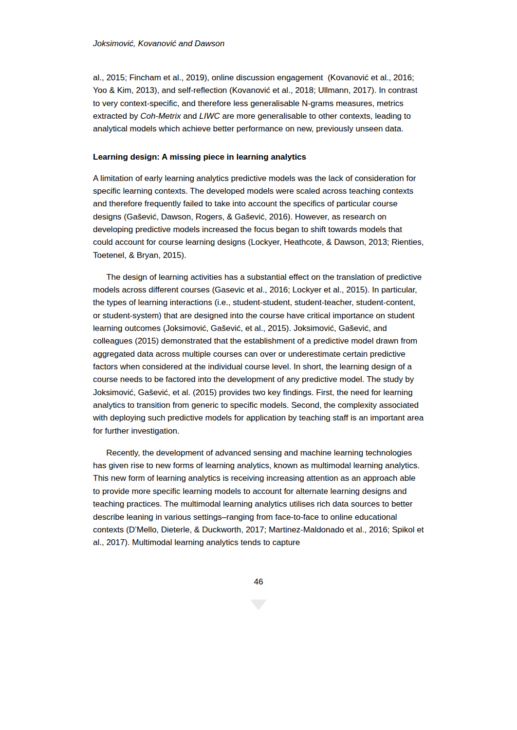Joksimović, Kovanović and Dawson
al., 2015; Fincham et al., 2019), online discussion engagement (Kovanović et al., 2016; Yoo & Kim, 2013), and self-reflection (Kovanović et al., 2018; Ullmann, 2017). In contrast to very context-specific, and therefore less generalisable N-grams measures, metrics extracted by Coh-Metrix and LIWC are more generalisable to other contexts, leading to analytical models which achieve better performance on new, previously unseen data.
Learning design: A missing piece in learning analytics
A limitation of early learning analytics predictive models was the lack of consideration for specific learning contexts. The developed models were scaled across teaching contexts and therefore frequently failed to take into account the specifics of particular course designs (Gašević, Dawson, Rogers, & Gašević, 2016). However, as research on developing predictive models increased the focus began to shift towards models that could account for course learning designs (Lockyer, Heathcote, & Dawson, 2013; Rienties, Toetenel, & Bryan, 2015).
The design of learning activities has a substantial effect on the translation of predictive models across different courses (Gasevic et al., 2016; Lockyer et al., 2015). In particular, the types of learning interactions (i.e., student-student, student-teacher, student-content, or student-system) that are designed into the course have critical importance on student learning outcomes (Joksimović, Gašević, et al., 2015). Joksimović, Gašević, and colleagues (2015) demonstrated that the establishment of a predictive model drawn from aggregated data across multiple courses can over or underestimate certain predictive factors when considered at the individual course level. In short, the learning design of a course needs to be factored into the development of any predictive model. The study by Joksimović, Gašević, et al. (2015) provides two key findings. First, the need for learning analytics to transition from generic to specific models. Second, the complexity associated with deploying such predictive models for application by teaching staff is an important area for further investigation.
Recently, the development of advanced sensing and machine learning technologies has given rise to new forms of learning analytics, known as multimodal learning analytics. This new form of learning analytics is receiving increasing attention as an approach able to provide more specific learning models to account for alternate learning designs and teaching practices. The multimodal learning analytics utilises rich data sources to better describe leaning in various settings–ranging from face-to-face to online educational contexts (D’Mello, Dieterle, & Duckworth, 2017; Martinez-Maldonado et al., 2016; Spikol et al., 2017). Multimodal learning analytics tends to capture
46